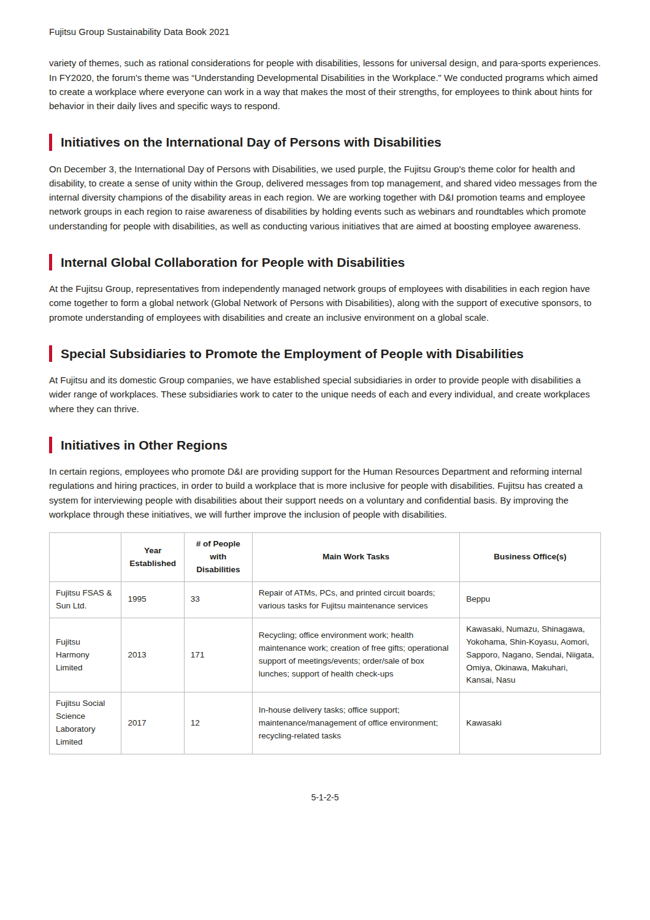Fujitsu Group Sustainability Data Book 2021
variety of themes, such as rational considerations for people with disabilities, lessons for universal design, and para-sports experiences. In FY2020, the forum's theme was “Understanding Developmental Disabilities in the Workplace." We conducted programs which aimed to create a workplace where everyone can work in a way that makes the most of their strengths, for employees to think about hints for behavior in their daily lives and specific ways to respond.
Initiatives on the International Day of Persons with Disabilities
On December 3, the International Day of Persons with Disabilities, we used purple, the Fujitsu Group's theme color for health and disability, to create a sense of unity within the Group, delivered messages from top management, and shared video messages from the internal diversity champions of the disability areas in each region. We are working together with D&I promotion teams and employee network groups in each region to raise awareness of disabilities by holding events such as webinars and roundtables which promote understanding for people with disabilities, as well as conducting various initiatives that are aimed at boosting employee awareness.
Internal Global Collaboration for People with Disabilities
At the Fujitsu Group, representatives from independently managed network groups of employees with disabilities in each region have come together to form a global network (Global Network of Persons with Disabilities), along with the support of executive sponsors, to promote understanding of employees with disabilities and create an inclusive environment on a global scale.
Special Subsidiaries to Promote the Employment of People with Disabilities
At Fujitsu and its domestic Group companies, we have established special subsidiaries in order to provide people with disabilities a wider range of workplaces. These subsidiaries work to cater to the unique needs of each and every individual, and create workplaces where they can thrive.
Initiatives in Other Regions
In certain regions, employees who promote D&I are providing support for the Human Resources Department and reforming internal regulations and hiring practices, in order to build a workplace that is more inclusive for people with disabilities. Fujitsu has created a system for interviewing people with disabilities about their support needs on a voluntary and confidential basis. By improving the workplace through these initiatives, we will further improve the inclusion of people with disabilities.
| | Year Established | # of People with Disabilities | Main Work Tasks | Business Office(s) |
| --- | --- | --- | --- | --- |
| Fujitsu FSAS & Sun Ltd. | 1995 | 33 | Repair of ATMs, PCs, and printed circuit boards; various tasks for Fujitsu maintenance services | Beppu |
| Fujitsu Harmony Limited | 2013 | 171 | Recycling; office environment work; health maintenance work; creation of free gifts; operational support of meetings/events; order/sale of box lunches; support of health check-ups | Kawasaki, Numazu, Shinagawa, Yokohama, Shin-Koyasu, Aomori, Sapporo, Nagano, Sendai, Niigata, Omiya, Okinawa, Makuhari, Kansai, Nasu |
| Fujitsu Social Science Laboratory Limited | 2017 | 12 | In-house delivery tasks; office support; maintenance/management of office environment; recycling-related tasks | Kawasaki |
5-1-2-5